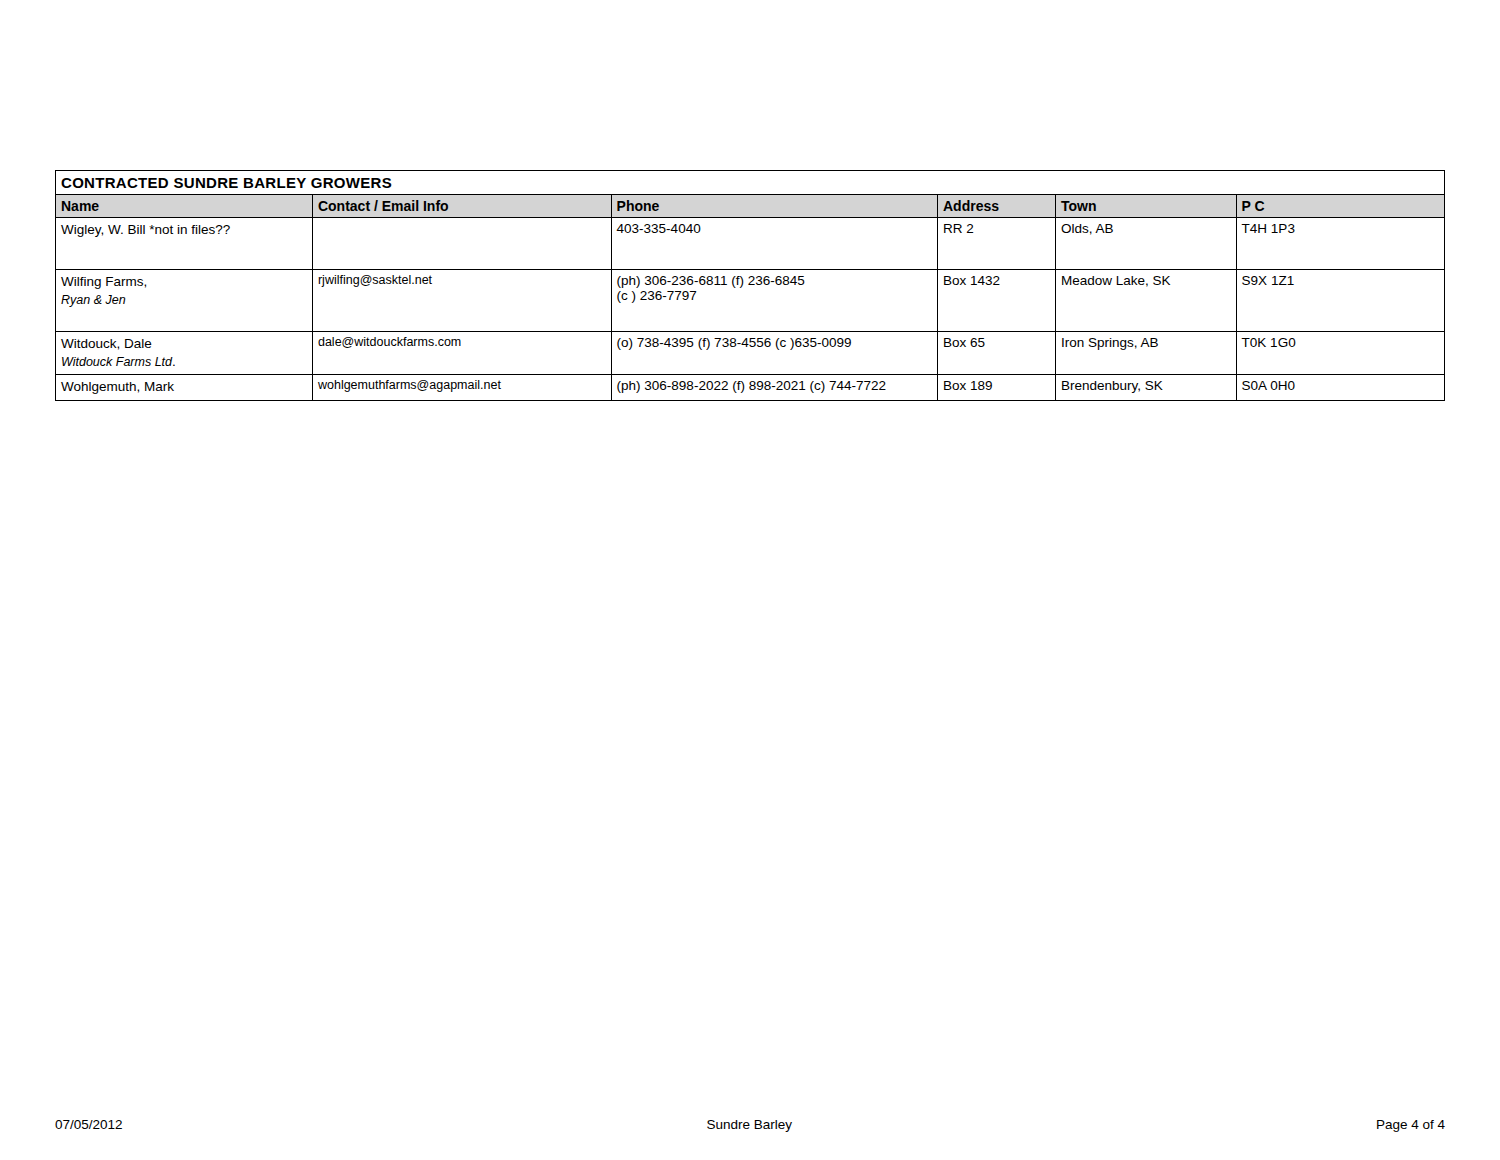| CONTRACTED SUNDRE BARLEY GROWERS |
| --- |
| Name | Contact / Email Info | Phone | Address | Town | P C |
| Wigley, W. Bill *not in files?? | | 403-335-4040 | RR 2 | Olds, AB | T4H 1P3 |
| Wilfing Farms, Ryan & Jen | rjwilfing@sasktel.net | (ph) 306-236-6811 (f) 236-6845 (c ) 236-7797 | Box 1432 | Meadow Lake, SK | S9X 1Z1 |
| Witdouck, Dale Witdouck Farms Ltd . | dale@witdouckfarms.com | (o) 738-4395 (f) 738-4556 (c )635-0099 | Box 65 | Iron Springs, AB | T0K 1G0 |
| Wohlgemuth, Mark | wohlgemuthfarms@agapmail.net | (ph) 306-898-2022 (f) 898-2021 (c) 744-7722 | Box 189 | Brendenbury, SK | S0A 0H0 |
07/05/2012 Page 4 of 4
Sundre Barley